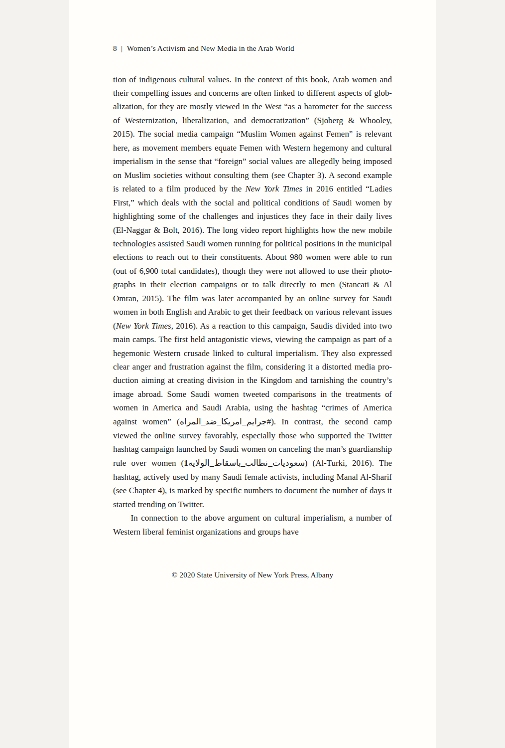8|Women’s Activism and New Media in the Arab World
tion of indigenous cultural values. In the context of this book, Arab women and their compelling issues and concerns are often linked to different aspects of globalization, for they are mostly viewed in the West “as a barometer for the success of Westernization, liberalization, and democratization” (Sjoberg & Whooley, 2015). The social media campaign “Muslim Women against Femen” is relevant here, as movement members equate Femen with Western hegemony and cultural imperialism in the sense that “foreign” social values are allegedly being imposed on Muslim societies without consulting them (see Chapter 3). A second example is related to a film produced by the New York Times in 2016 entitled “Ladies First,” which deals with the social and political conditions of Saudi women by highlighting some of the challenges and injustices they face in their daily lives (El-Naggar & Bolt, 2016). The long video report highlights how the new mobile technologies assisted Saudi women running for political positions in the municipal elections to reach out to their constituents. About 980 women were able to run (out of 6,900 total candidates), though they were not allowed to use their photographs in their election campaigns or to talk directly to men (Stancati & Al Omran, 2015). The film was later accompanied by an online survey for Saudi women in both English and Arabic to get their feedback on various relevant issues (New York Times, 2016). As a reaction to this campaign, Saudis divided into two main camps. The first held antagonistic views, viewing the campaign as part of a hegemonic Western crusade linked to cultural imperialism. They also expressed clear anger and frustration against the film, considering it a distorted media production aiming at creating division in the Kingdom and tarnishing the country’s image abroad. Some Saudi women tweeted comparisons in the treatments of women in America and Saudi Arabia, using the hashtag “crimes of America against women” (#جرايم_امريكا_ضد_المراه). In contrast, the second camp viewed the online survey favorably, especially those who supported the Twitter hashtag campaign launched by Saudi women on canceling the man’s guardianship rule over women (سعوديات_نطالب_باسقاط_الولايه1) (Al-Turki, 2016). The hashtag, actively used by many Saudi female activists, including Manal Al-Sharif (see Chapter 4), is marked by specific numbers to document the number of days it started trending on Twitter.
In connection to the above argument on cultural imperialism, a number of Western liberal feminist organizations and groups have
© 2020 State University of New York Press, Albany